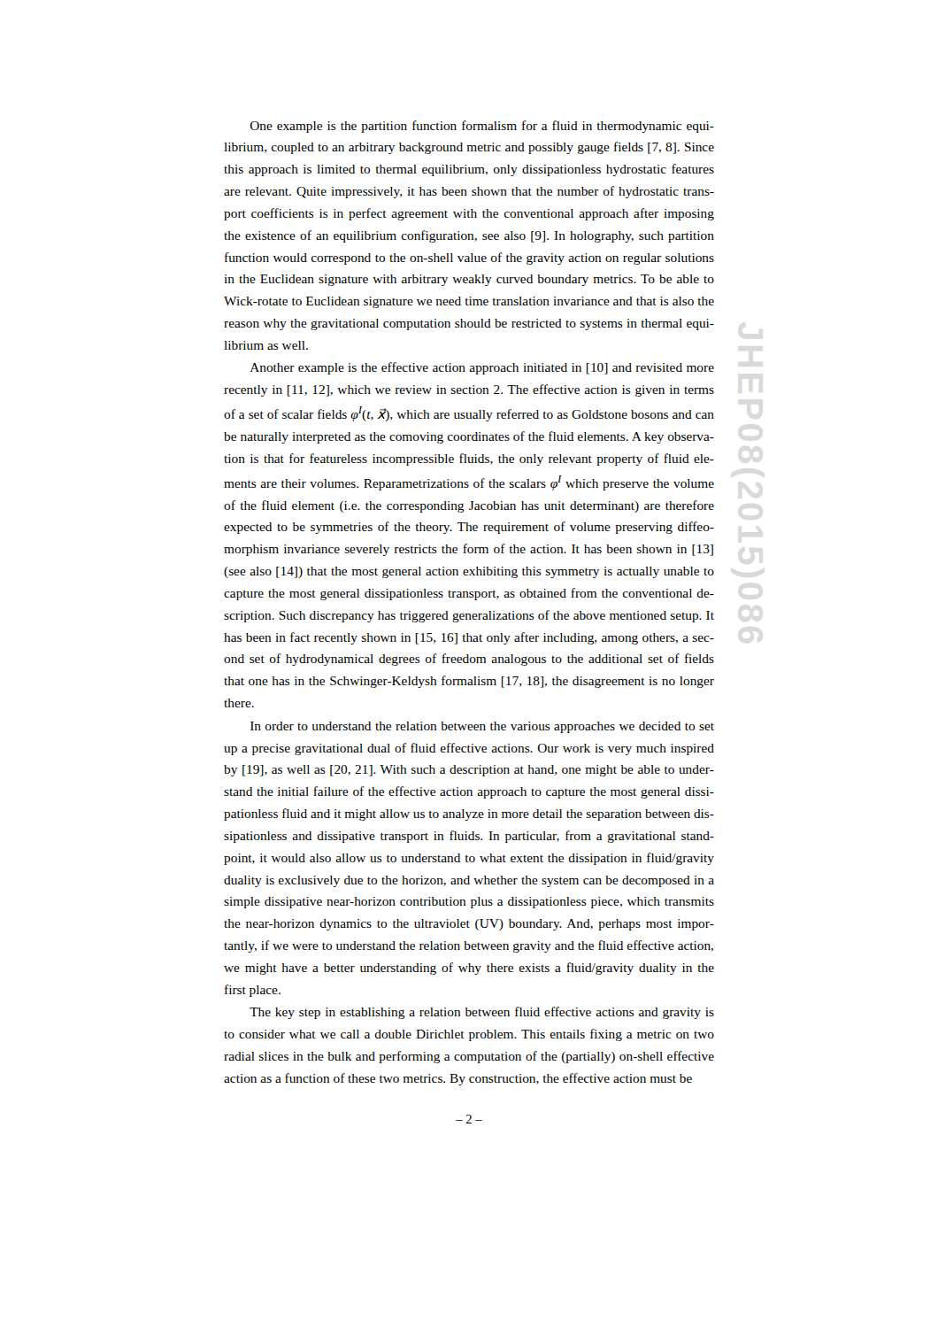JHEP08(2015)086
One example is the partition function formalism for a fluid in thermodynamic equilibrium, coupled to an arbitrary background metric and possibly gauge fields [7, 8]. Since this approach is limited to thermal equilibrium, only dissipationless hydrostatic features are relevant. Quite impressively, it has been shown that the number of hydrostatic transport coefficients is in perfect agreement with the conventional approach after imposing the existence of an equilibrium configuration, see also [9]. In holography, such partition function would correspond to the on-shell value of the gravity action on regular solutions in the Euclidean signature with arbitrary weakly curved boundary metrics. To be able to Wick-rotate to Euclidean signature we need time translation invariance and that is also the reason why the gravitational computation should be restricted to systems in thermal equilibrium as well.
Another example is the effective action approach initiated in [10] and revisited more recently in [11, 12], which we review in section 2. The effective action is given in terms of a set of scalar fields φI(t, x⃗), which are usually referred to as Goldstone bosons and can be naturally interpreted as the comoving coordinates of the fluid elements. A key observation is that for featureless incompressible fluids, the only relevant property of fluid elements are their volumes. Reparametrizations of the scalars φI which preserve the volume of the fluid element (i.e. the corresponding Jacobian has unit determinant) are therefore expected to be symmetries of the theory. The requirement of volume preserving diffeomorphism invariance severely restricts the form of the action. It has been shown in [13] (see also [14]) that the most general action exhibiting this symmetry is actually unable to capture the most general dissipationless transport, as obtained from the conventional description. Such discrepancy has triggered generalizations of the above mentioned setup. It has been in fact recently shown in [15, 16] that only after including, among others, a second set of hydrodynamical degrees of freedom analogous to the additional set of fields that one has in the Schwinger-Keldysh formalism [17, 18], the disagreement is no longer there.
In order to understand the relation between the various approaches we decided to set up a precise gravitational dual of fluid effective actions. Our work is very much inspired by [19], as well as [20, 21]. With such a description at hand, one might be able to understand the initial failure of the effective action approach to capture the most general dissipationless fluid and it might allow us to analyze in more detail the separation between dissipationless and dissipative transport in fluids. In particular, from a gravitational standpoint, it would also allow us to understand to what extent the dissipation in fluid/gravity duality is exclusively due to the horizon, and whether the system can be decomposed in a simple dissipative near-horizon contribution plus a dissipationless piece, which transmits the near-horizon dynamics to the ultraviolet (UV) boundary. And, perhaps most importantly, if we were to understand the relation between gravity and the fluid effective action, we might have a better understanding of why there exists a fluid/gravity duality in the first place.
The key step in establishing a relation between fluid effective actions and gravity is to consider what we call a double Dirichlet problem. This entails fixing a metric on two radial slices in the bulk and performing a computation of the (partially) on-shell effective action as a function of these two metrics. By construction, the effective action must be
– 2 –